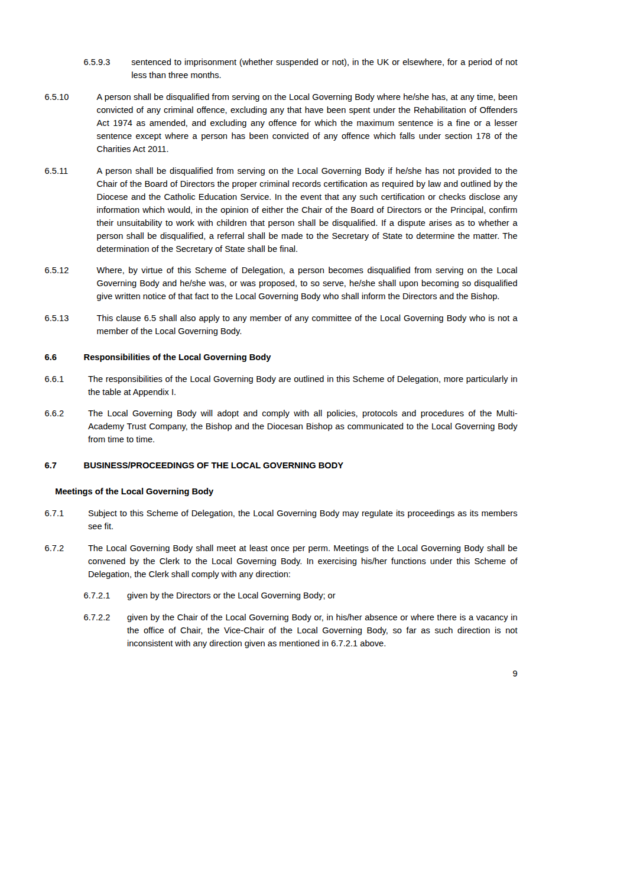6.5.9.3
sentenced to imprisonment (whether suspended or not), in the UK or elsewhere, for a period of not less than three months.
6.5.10
A person shall be disqualified from serving on the Local Governing Body where he/she has, at any time, been convicted of any criminal offence, excluding any that have been spent under the Rehabilitation of Offenders Act 1974 as amended, and excluding any offence for which the maximum sentence is a fine or a lesser sentence except where a person has been convicted of any offence which falls under section 178 of the Charities Act 2011.
6.5.11
A person shall be disqualified from serving on the Local Governing Body if he/she has not provided to the Chair of the Board of Directors the proper criminal records certification as required by law and outlined by the Diocese and the Catholic Education Service. In the event that any such certification or checks disclose any information which would, in the opinion of either the Chair of the Board of Directors or the Principal, confirm their unsuitability to work with children that person shall be disqualified. If a dispute arises as to whether a person shall be disqualified, a referral shall be made to the Secretary of State to determine the matter. The determination of the Secretary of State shall be final.
6.5.12
Where, by virtue of this Scheme of Delegation, a person becomes disqualified from serving on the Local Governing Body and he/she was, or was proposed, to so serve, he/she shall upon becoming so disqualified give written notice of that fact to the Local Governing Body who shall inform the Directors and the Bishop.
6.5.13
This clause 6.5 shall also apply to any member of any committee of the Local Governing Body who is not a member of the Local Governing Body.
6.6 Responsibilities of the Local Governing Body
6.6.1
The responsibilities of the Local Governing Body are outlined in this Scheme of Delegation, more particularly in the table at Appendix I.
6.6.2
The Local Governing Body will adopt and comply with all policies, protocols and procedures of the Multi-Academy Trust Company, the Bishop and the Diocesan Bishop as communicated to the Local Governing Body from time to time.
6.7 BUSINESS/PROCEEDINGS OF THE LOCAL GOVERNING BODY
Meetings of the Local Governing Body
6.7.1
Subject to this Scheme of Delegation, the Local Governing Body may regulate its proceedings as its members see fit.
6.7.2
The Local Governing Body shall meet at least once per perm. Meetings of the Local Governing Body shall be convened by the Clerk to the Local Governing Body. In exercising his/her functions under this Scheme of Delegation, the Clerk shall comply with any direction:
6.7.2.1
given by the Directors or the Local Governing Body; or
6.7.2.2
given by the Chair of the Local Governing Body or, in his/her absence or where there is a vacancy in the office of Chair, the Vice-Chair of the Local Governing Body, so far as such direction is not inconsistent with any direction given as mentioned in 6.7.2.1 above.
9